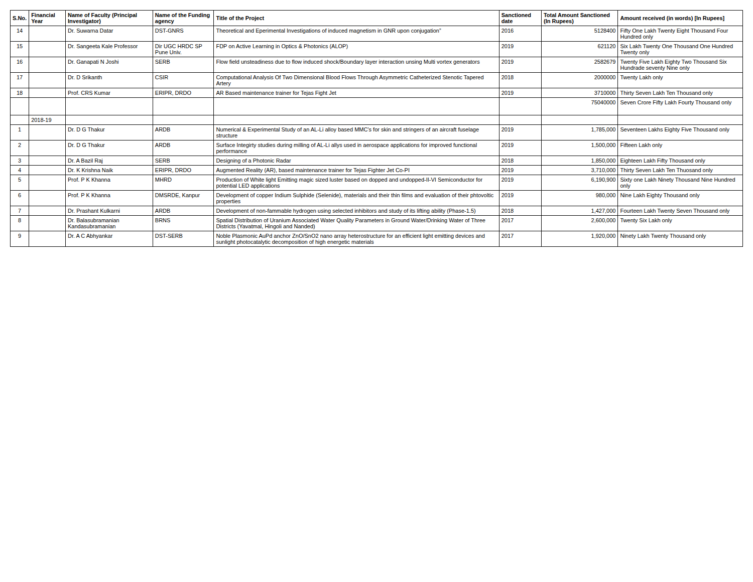| S.No. | Financial Year | Name of Faculty (Principal Investigator) | Name of the Funding agency | Title of the Project | Sanctioned date | Total Amount Sanctioned (In Rupees) | Amount received (in words) [In Rupees] |
| --- | --- | --- | --- | --- | --- | --- | --- |
| 14 | | Dr. Suwarna Datar | DST-GNRS | Theoretical and Eperimental Investigations of induced magnetism in GNR upon conjugation” | 2016 | 5128400 | Fifty One Lakh Twenty Eight Thousand Four Hundred only |
| 15 | | Dr. Sangeeta Kale Professor | Dir UGC HRDC SP Pune Univ. | FDP on Active Learning in Optics & Photonics (ALOP) | 2019 | 621120 | Six Lakh Twenty One Thousand One Hundred Twenty only |
| 16 | | Dr. Ganapati N Joshi | SERB | Flow field unsteadiness due to flow induced shock/Boundary layer interaction unsing Multi vortex generators | 2019 | 2582679 | Twenty Five Lakh Eighty Two Thousand Six Hundrade seventy Nine only |
| 17 | | Dr. D Srikanth | CSIR | Computational Analysis Of Two Dimensional Blood Flows Through Asymmetric Catheterized Stenotic Tapered Artery | 2018 | 2000000 | Twenty Lakh only |
| 18 | | Prof. CRS Kumar | ERIPR, DRDO | AR Based maintenance trainer for Tejas Fight Jet | 2019 | 3710000 | Thirty Seven Lakh Ten Thousand only |
| | | | | | | 75040000 | Seven Crore Fifty Lakh Fourty Thousand only |
| | 2018-19 | | | | | | |
| 1 | | Dr. D G Thakur | ARDB | Numerical & Experimental Study of an AL-Li alloy based MMC's for skin and stringers of an aircraft fuselage structure | 2019 | 1,785,000 | Seventeen Lakhs Eighty Five Thousand only |
| 2 | | Dr. D G Thakur | ARDB | Surface Integirty studies during milling of AL-Li allys used in aerospace applications for improved functional performance | 2019 | 1,500,000 | Fifteen Lakh only |
| 3 | | Dr. A Bazil Raj | SERB | Designing of a Photonic Radar | 2018 | 1,850,000 | Eighteen Lakh Fifty Thousand only |
| 4 | | Dr. K Krishna Naik | ERIPR, DRDO | Augmented Reality (AR), based maintenance trainer for Tejas Fighter Jet Co-PI | 2019 | 3,710,000 | Thirty Seven Lakh Ten Thuosand only |
| 5 | | Prof. P K Khanna | MHRD | Production of White light Emitting magic sized luster based on dopped and undopped-II-VI Semiconductor for potential LED applications | 2019 | 6,190,900 | Sixty one Lakh Ninety Thousand Nine Hundred only |
| 6 | | Prof. P K Khanna | DMSRDE, Kanpur | Development of copper Indium Sulphide (Selenide), materials and their thin films and evaluation of their phtovoltic properties | 2019 | 980,000 | Nine Lakh Eighty Thousand only |
| 7 | | Dr. Prashant Kulkarni | ARDB | Development of non-fammable hydrogen using selected inhibitors and study of its lifting ability (Phase-1.5) | 2018 | 1,427,000 | Fourteen Lakh Twenty Seven Thousand only |
| 8 | | Dr. Balasubramanian Kandasubramanian | BRNS | Spatial Distribution of Uranium Associated Water Quality Parameters in Ground Water/Drinking Water of Three Districts (Yavatmal, Hingoli and Nanded) | 2017 | 2,600,000 | Twenty Six Lakh only |
| 9 | | Dr. A C Abhyankar | DST-SERB | Noble Plasmonic AuPd anchor ZnO/SnO2 nano array heterostructure for an efficient light emitting devices and sunlight photocatalytic decomposition of high energetic materials | 2017 | 1,920,000 | Ninety Lakh Twenty Thousand only |